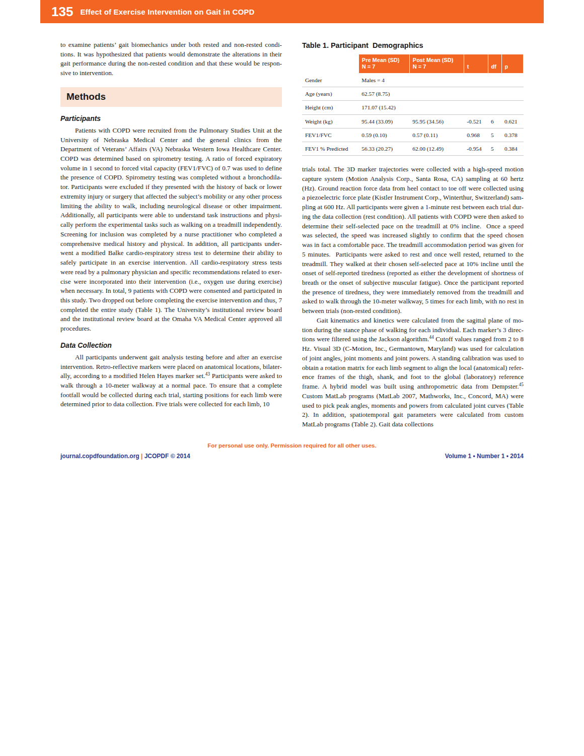135
Effect of Exercise Intervention on Gait in COPD
to examine patients’ gait biomechanics under both rested and non-rested conditions. It was hypothesized that patients would demonstrate the alterations in their gait performance during the non-rested condition and that these would be responsive to intervention.
Methods
Participants
Patients with COPD were recruited from the Pulmonary Studies Unit at the University of Nebraska Medical Center and the general clinics from the Department of Veterans’ Affairs (VA) Nebraska Western Iowa Healthcare Center. COPD was determined based on spirometry testing. A ratio of forced expiratory volume in 1 second to forced vital capacity (FEV1/FVC) of 0.7 was used to define the presence of COPD. Spirometry testing was completed without a bronchodilator. Participants were excluded if they presented with the history of back or lower extremity injury or surgery that affected the subject’s mobility or any other process limiting the ability to walk, including neurological disease or other impairment. Additionally, all participants were able to understand task instructions and physically perform the experimental tasks such as walking on a treadmill independently. Screening for inclusion was completed by a nurse practitioner who completed a comprehensive medical history and physical. In addition, all participants underwent a modified Balke cardio-respiratory stress test to determine their ability to safely participate in an exercise intervention. All cardio-respiratory stress tests were read by a pulmonary physician and specific recommendations related to exercise were incorporated into their intervention (i.e., oxygen use during exercise) when necessary. In total, 9 patients with COPD were consented and participated in this study. Two dropped out before completing the exercise intervention and thus, 7 completed the entire study (Table 1). The University’s institutional review board and the institutional review board at the Omaha VA Medical Center approved all procedures.
Data Collection
All participants underwent gait analysis testing before and after an exercise intervention. Retro-reflective markers were placed on anatomical locations, bilaterally, according to a modified Helen Hayes marker set.43 Participants were asked to walk through a 10-meter walkway at a normal pace. To ensure that a complete footfall would be collected during each trial, starting positions for each limb were determined prior to data collection. Five trials were collected for each limb, 10
Table 1. Participant Demographics
| | Pre Mean (SD) N = 7 | Post Mean (SD) N = 7 | t | df | p |
| --- | --- | --- | --- | --- | --- |
| Gender | Males = 4 | | | | |
| Age (years) | 62.57 (8.75) | | | | |
| Height (cm) | 171.07 (15.42) | | | | |
| Weight (kg) | 95.44 (33.09) | 95.95 (34.56) | -0.521 | 6 | 0.621 |
| FEV1/FVC | 0.59 (0.10) | 0.57 (0.11) | 0.968 | 5 | 0.378 |
| FEV1 % Predicted | 56.33 (20.27) | 62.00 (12.49) | -0.954 | 5 | 0.384 |
trials total. The 3D marker trajectories were collected with a high-speed motion capture system (Motion Analysis Corp., Santa Rosa, CA) sampling at 60 hertz (Hz). Ground reaction force data from heel contact to toe off were collected using a piezoelectric force plate (Kistler Instrument Corp., Winterthur, Switzerland) sampling at 600 Hz. All participants were given a 1-minute rest between each trial during the data collection (rest condition). All patients with COPD were then asked to determine their self-selected pace on the treadmill at 0% incline. Once a speed was selected, the speed was increased slightly to confirm that the speed chosen was in fact a comfortable pace. The treadmill accommodation period was given for 5 minutes. Participants were asked to rest and once well rested, returned to the treadmill. They walked at their chosen self-selected pace at 10% incline until the onset of self-reported tiredness (reported as either the development of shortness of breath or the onset of subjective muscular fatigue). Once the participant reported the presence of tiredness, they were immediately removed from the treadmill and asked to walk through the 10-meter walkway, 5 times for each limb, with no rest in between trials (non-rested condition).
Gait kinematics and kinetics were calculated from the sagittal plane of motion during the stance phase of walking for each individual. Each marker’s 3 directions were filtered using the Jackson algorithm.44 Cutoff values ranged from 2 to 8 Hz. Visual 3D (C-Motion, Inc., Germantown, Maryland) was used for calculation of joint angles, joint moments and joint powers. A standing calibration was used to obtain a rotation matrix for each limb segment to align the local (anatomical) reference frames of the thigh, shank, and foot to the global (laboratory) reference frame. A hybrid model was built using anthropometric data from Dempster.45 Custom MatLab programs (MatLab 2007, Mathworks, Inc., Concord, MA) were used to pick peak angles, moments and powers from calculated joint curves (Table 2). In addition, spatiotemporal gait parameters were calculated from custom MatLab programs (Table 2). Gait data collections
For personal use only. Permission required for all other uses.
journal.copdfoundation.org | JCOPDF © 2014
Volume 1 • Number 1 • 2014